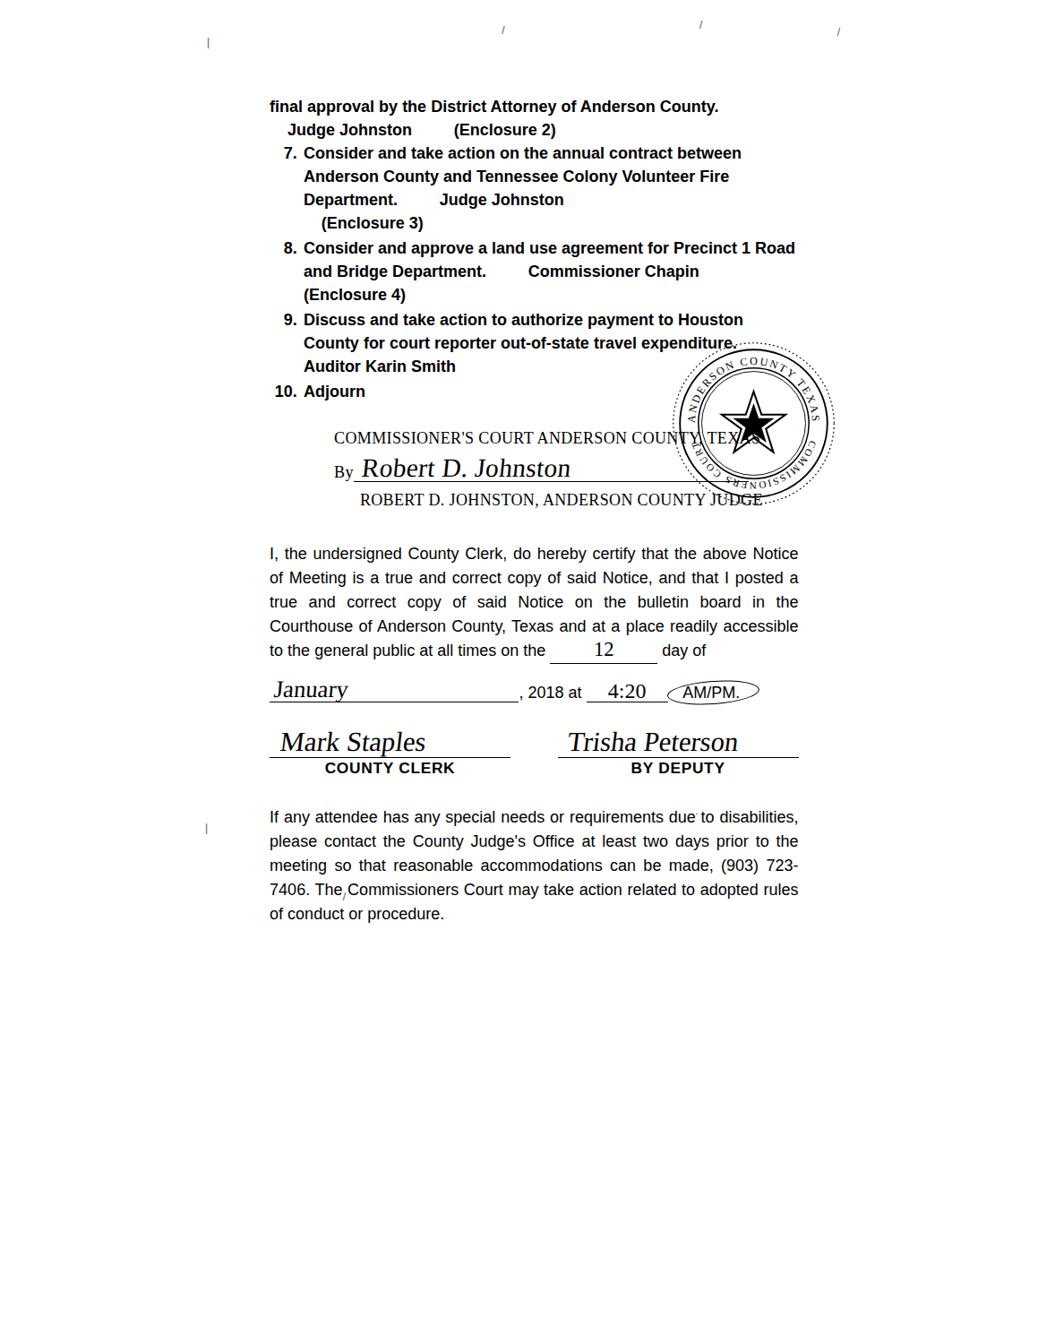| / / /
final approval by the District Attorney of Anderson County.
Judge Johnston (Enclosure 2)
7. Consider and take action on the annual contract between Anderson County and Tennessee Colony Volunteer Fire Department. Judge Johnston
(Enclosure 3)
8. Consider and approve a land use agreement for Precinct 1 Road and Bridge Department. Commissioner Chapin (Enclosure 4)
9. Discuss and take action to authorize payment to Houston County for court reporter out-of-state travel expenditure. Auditor Karin Smith
10. Adjourn
COMMISSIONER'S COURT ANDERSON COUNTY, TEXAS
By Robert D. Johnston
ROBERT D. JOHNSTON, ANDERSON COUNTY JUDGE
ANDERSON COUNTY TEXAS COMMISSIONERS COURT
I, the undersigned County Clerk, do hereby certify that the above Notice of Meeting is a true and correct copy of said Notice, and that I posted a true and correct copy of said Notice on the bulletin board in the Courthouse of Anderson County, Texas and at a place readily accessible to the general public at all times on the 12 day of
January, 2018 at 4:20 AM/PM.
Mark Staples
COUNTY CLERK
Trisha Peterson
BY DEPUTY
If any attendee has any special needs or requirements due to disabilities, please contact the County Judge's Office at least two days prior to the meeting so that reasonable accommodations can be made, (903) 723-7406. The Commissioners Court may take action related to adopted rules of conduct or procedure.
| . /